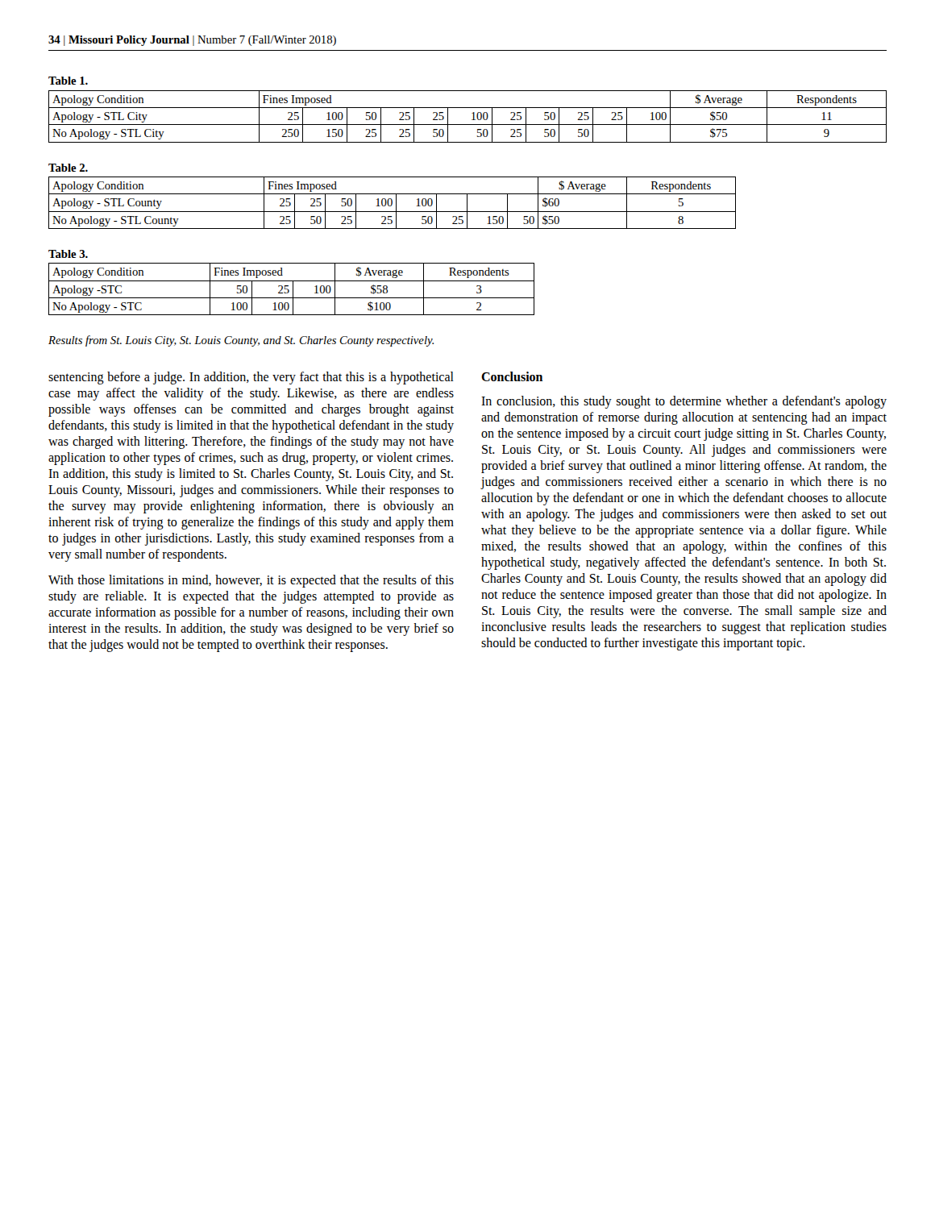34 | Missouri Policy Journal | Number 7 (Fall/Winter 2018)
Table 1.
| Apology Condition | Fines Imposed | $ Average | Respondents |
| --- | --- | --- | --- |
| Apology - STL City | 25 | 100 | 50 | 25 | 25 | 100 | 25 | 50 | 25 | 25 | 100 | $50 | 11 |
| No Apology - STL City | 250 | 150 | 25 | 25 | 50 | 50 | 25 | 50 | 50 | | | $75 | 9 |
Table 2.
| Apology Condition | Fines Imposed | $ Average | Respondents |
| --- | --- | --- | --- |
| Apology - STL County | 25 | 25 | 50 | 100 | 100 | | | | $60 | 5 |
| No Apology - STL County | 25 | 50 | 25 | 25 | 50 | 25 | 150 | 50 | $50 | 8 |
Table 3.
| Apology Condition | Fines Imposed | $ Average | Respondents |
| --- | --- | --- | --- |
| Apology -STC | 50 | 25 | 100 | $58 | 3 |
| No Apology - STC | 100 | 100 | | $100 | 2 |
Results from St. Louis City, St. Louis County, and St. Charles County respectively.
sentencing before a judge. In addition, the very fact that this is a hypothetical case may affect the validity of the study. Likewise, as there are endless possible ways offenses can be committed and charges brought against defendants, this study is limited in that the hypothetical defendant in the study was charged with littering. Therefore, the findings of the study may not have application to other types of crimes, such as drug, property, or violent crimes. In addition, this study is limited to St. Charles County, St. Louis City, and St. Louis County, Missouri, judges and commissioners. While their responses to the survey may provide enlightening information, there is obviously an inherent risk of trying to generalize the findings of this study and apply them to judges in other jurisdictions. Lastly, this study examined responses from a very small number of respondents.
With those limitations in mind, however, it is expected that the results of this study are reliable. It is expected that the judges attempted to provide as accurate information as possible for a number of reasons, including their own interest in the results. In addition, the study was designed to be very brief so that the judges would not be tempted to overthink their responses.
Conclusion
In conclusion, this study sought to determine whether a defendant's apology and demonstration of remorse during allocution at sentencing had an impact on the sentence imposed by a circuit court judge sitting in St. Charles County, St. Louis City, or St. Louis County. All judges and commissioners were provided a brief survey that outlined a minor littering offense. At random, the judges and commissioners received either a scenario in which there is no allocution by the defendant or one in which the defendant chooses to allocute with an apology. The judges and commissioners were then asked to set out what they believe to be the appropriate sentence via a dollar figure. While mixed, the results showed that an apology, within the confines of this hypothetical study, negatively affected the defendant's sentence. In both St. Charles County and St. Louis County, the results showed that an apology did not reduce the sentence imposed greater than those that did not apologize. In St. Louis City, the results were the converse. The small sample size and inconclusive results leads the researchers to suggest that replication studies should be conducted to further investigate this important topic.